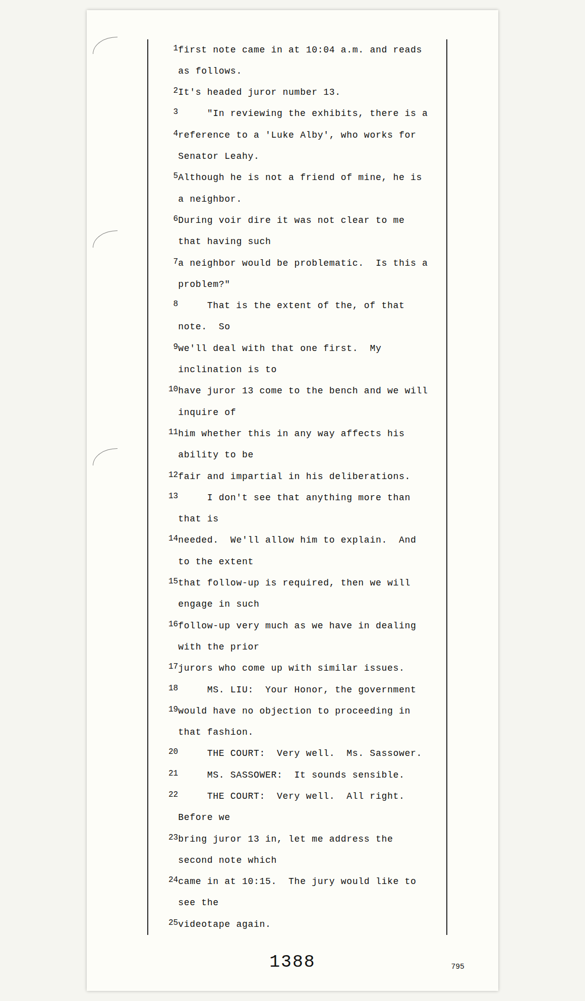| 1 | first note came in at 10:04 a.m. and reads as follows. |
| 2 | It's headed juror number 13. |
| 3 | "In reviewing the exhibits, there is a |
| 4 | reference to a 'Luke Alby', who works for Senator Leahy. |
| 5 | Although he is not a friend of mine, he is a neighbor. |
| 6 | During voir dire it was not clear to me that having such |
| 7 | a neighbor would be problematic. Is this a problem?" |
| 8 | That is the extent of the, of that note. So |
| 9 | we'll deal with that one first. My inclination is to |
| 10 | have juror 13 come to the bench and we will inquire of |
| 11 | him whether this in any way affects his ability to be |
| 12 | fair and impartial in his deliberations. |
| 13 | I don't see that anything more than that is |
| 14 | needed. We'll allow him to explain. And to the extent |
| 15 | that follow-up is required, then we will engage in such |
| 16 | follow-up very much as we have in dealing with the prior |
| 17 | jurors who come up with similar issues. |
| 18 | MS. LIU: Your Honor, the government |
| 19 | would have no objection to proceeding in that fashion. |
| 20 | THE COURT: Very well. Ms. Sassower. |
| 21 | MS. SASSOWER: It sounds sensible. |
| 22 | THE COURT: Very well. All right. Before we |
| 23 | bring juror 13 in, let me address the second note which |
| 24 | came in at 10:15. The jury would like to see the |
| 25 | videotape again. |
1388
795